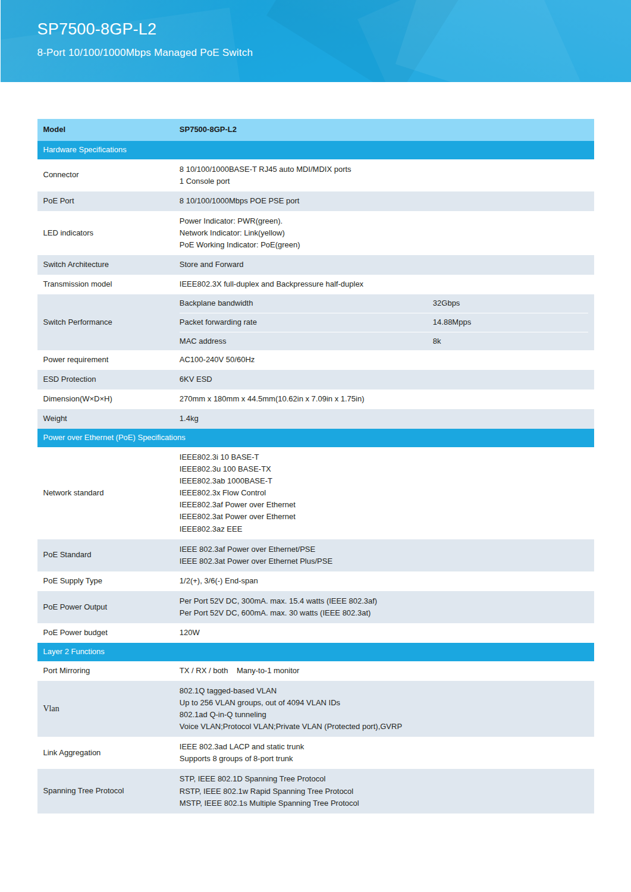SP7500-8GP-L2
8-Port 10/100/1000Mbps Managed PoE Switch
| Model | SP7500-8GP-L2 |
| Hardware Specifications |
| Connector | 8 10/100/1000BASE-T RJ45 auto MDI/MDIX ports 1 Console port |
| PoE Port | 8 10/100/1000Mbps POE PSE port |
| LED indicators | Power Indicator: PWR(green). Network Indicator: Link(yellow) PoE Working Indicator: PoE(green) |
| Switch Architecture | Store and Forward |
| Transmission model | IEEE802.3X full-duplex and Backpressure half-duplex |
| Switch Performance | / Backplane bandwidth / 32Gbps / / Packet forwarding rate / 14.88Mpps / / MAC address / 8k / |
| Power requirement | AC100-240V 50/60Hz |
| ESD Protection | 6KV ESD |
| Dimension(W×D×H) | 270mm x 180mm x 44.5mm(10.62in x 7.09in x 1.75in) |
| Weight | 1.4kg |
| Power over Ethernet (PoE) Specifications |
| Network standard | IEEE802.3i 10 BASE-T IEEE802.3u 100 BASE-TX IEEE802.3ab 1000BASE-T IEEE802.3x Flow Control IEEE802.3af Power over Ethernet IEEE802.3at Power over Ethernet IEEE802.3az EEE |
| PoE Standard | IEEE 802.3af Power over Ethernet/PSE IEEE 802.3at Power over Ethernet Plus/PSE |
| PoE Supply Type | 1/2(+), 3/6(-) End-span |
| PoE Power Output | Per Port 52V DC, 300mA. max. 15.4 watts (IEEE 802.3af) Per Port 52V DC, 600mA. max. 30 watts (IEEE 802.3at) |
| PoE Power budget | 120W |
| Layer 2 Functions |
| Port Mirroring | TX / RX / both Many-to-1 monitor |
| Vlan | 802.1Q tagged-based VLAN Up to 256 VLAN groups, out of 4094 VLAN IDs 802.1ad Q-in-Q tunneling Voice VLAN;Protocol VLAN;Private VLAN (Protected port),GVRP |
| Link Aggregation | IEEE 802.3ad LACP and static trunk Supports 8 groups of 8-port trunk |
| Spanning Tree Protocol | STP, IEEE 802.1D Spanning Tree Protocol RSTP, IEEE 802.1w Rapid Spanning Tree Protocol MSTP, IEEE 802.1s Multiple Spanning Tree Protocol |